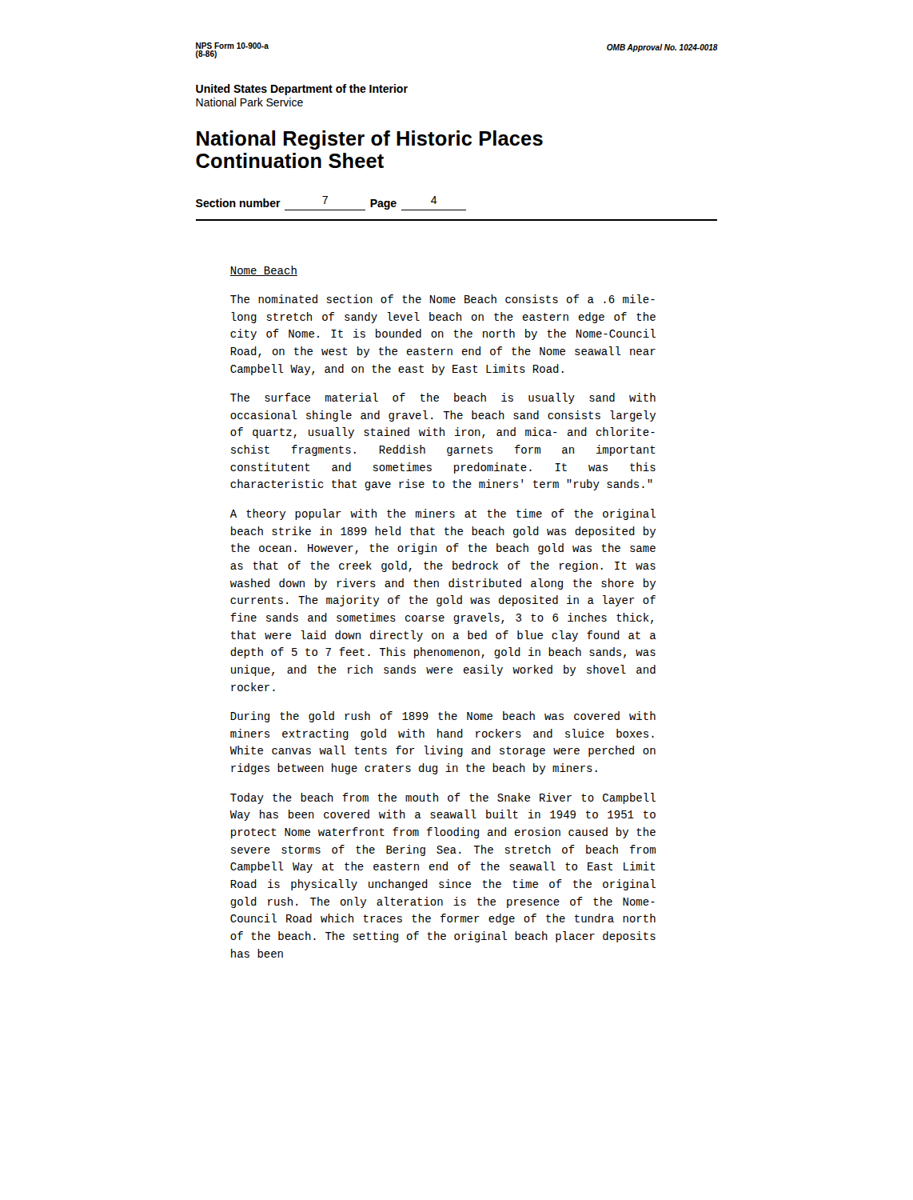NPS Form 10-900-a
(8-86)
OMB Approval No. 1024-0018
United States Department of the Interior
National Park Service
National Register of Historic Places
Continuation Sheet
Section number 7 Page 4
Nome Beach
The nominated section of the Nome Beach consists of a .6 mile-long stretch of sandy level beach on the eastern edge of the city of Nome. It is bounded on the north by the Nome-Council Road, on the west by the eastern end of the Nome seawall near Campbell Way, and on the east by East Limits Road.
The surface material of the beach is usually sand with occasional shingle and gravel. The beach sand consists largely of quartz, usually stained with iron, and mica- and chlorite-schist fragments. Reddish garnets form an important constitutent and sometimes predominate. It was this characteristic that gave rise to the miners' term "ruby sands."
A theory popular with the miners at the time of the original beach strike in 1899 held that the beach gold was deposited by the ocean. However, the origin of the beach gold was the same as that of the creek gold, the bedrock of the region. It was washed down by rivers and then distributed along the shore by currents. The majority of the gold was deposited in a layer of fine sands and sometimes coarse gravels, 3 to 6 inches thick, that were laid down directly on a bed of blue clay found at a depth of 5 to 7 feet. This phenomenon, gold in beach sands, was unique, and the rich sands were easily worked by shovel and rocker.
During the gold rush of 1899 the Nome beach was covered with miners extracting gold with hand rockers and sluice boxes. White canvas wall tents for living and storage were perched on ridges between huge craters dug in the beach by miners.
Today the beach from the mouth of the Snake River to Campbell Way has been covered with a seawall built in 1949 to 1951 to protect Nome waterfront from flooding and erosion caused by the severe storms of the Bering Sea. The stretch of beach from Campbell Way at the eastern end of the seawall to East Limit Road is physically unchanged since the time of the original gold rush. The only alteration is the presence of the Nome-Council Road which traces the former edge of the tundra north of the beach. The setting of the original beach placer deposits has been